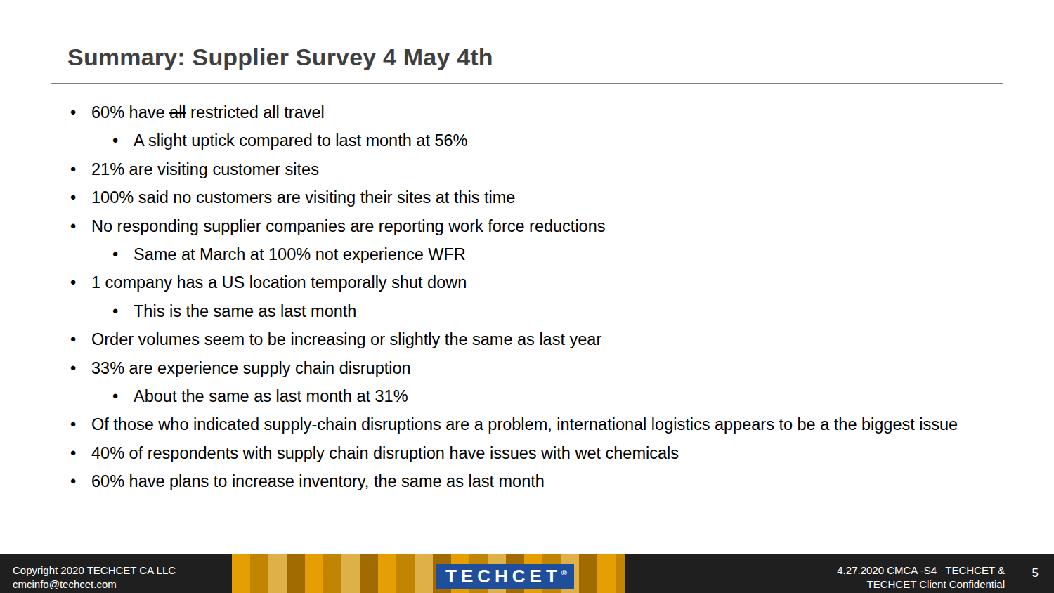Summary: Supplier Survey 4 May 4th
60% have all restricted all travel
A slight uptick compared to last month at 56%
21% are visiting customer sites
100% said no customers are visiting their sites at this time
No responding supplier companies are reporting work force reductions
Same at March at 100% not experience WFR
1 company has a US location temporally shut down
This is the same as last month
Order volumes seem to be increasing or slightly the same as last year
33% are experience supply chain disruption
About the same as last month at 31%
Of those who indicated supply-chain disruptions are a problem, international logistics appears to be a the biggest issue
40% of respondents with supply chain disruption have issues with wet chemicals
60% have plans to increase inventory, the same as last month
TECHCET®
Copyright 2020 TECHCET CA LLC
cmcinfo@techcet.com
4.27.2020 CMCA -S4 TECHCET &
TECHCET Client Confidential
5